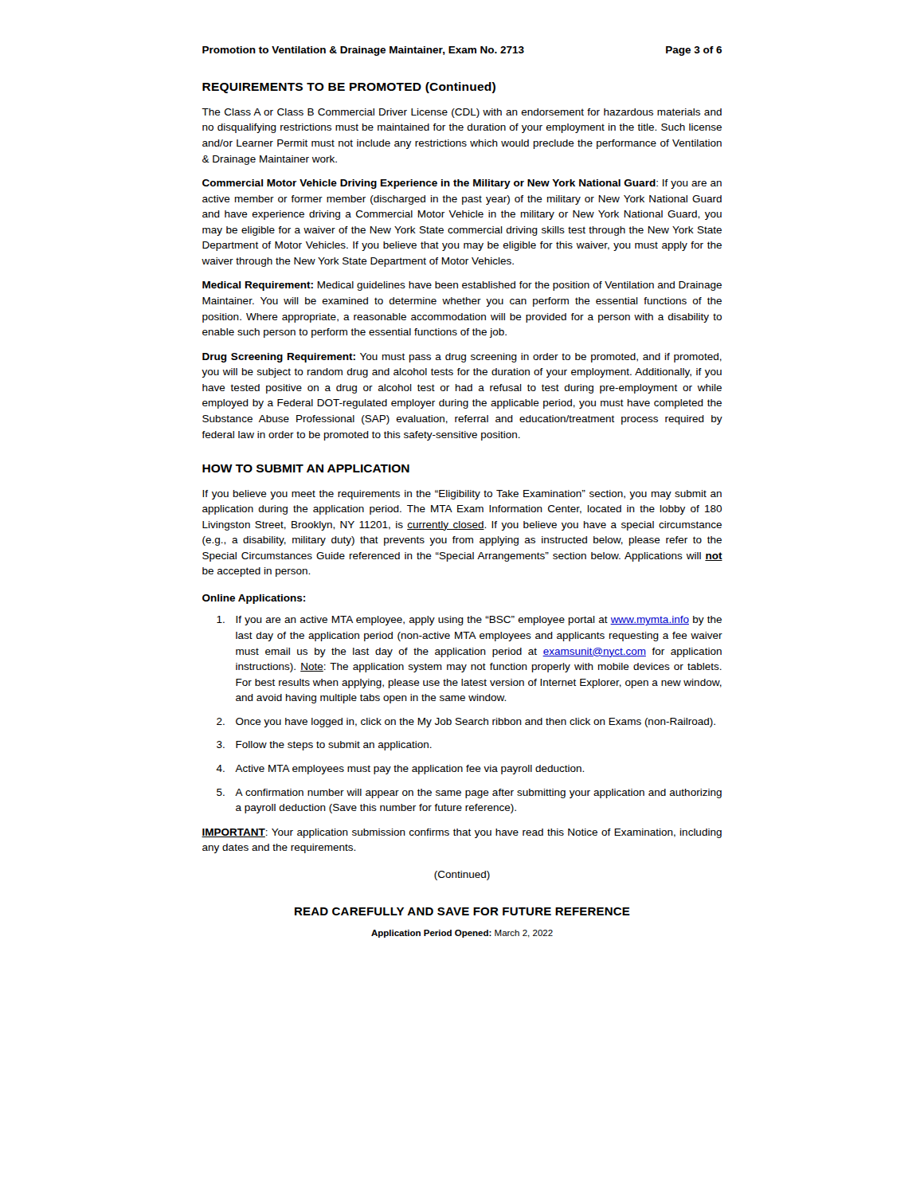Promotion to Ventilation & Drainage Maintainer, Exam No. 2713 Page 3 of 6
REQUIREMENTS TO BE PROMOTED (Continued)
The Class A or Class B Commercial Driver License (CDL) with an endorsement for hazardous materials and no disqualifying restrictions must be maintained for the duration of your employment in the title. Such license and/or Learner Permit must not include any restrictions which would preclude the performance of Ventilation & Drainage Maintainer work.
Commercial Motor Vehicle Driving Experience in the Military or New York National Guard: If you are an active member or former member (discharged in the past year) of the military or New York National Guard and have experience driving a Commercial Motor Vehicle in the military or New York National Guard, you may be eligible for a waiver of the New York State commercial driving skills test through the New York State Department of Motor Vehicles. If you believe that you may be eligible for this waiver, you must apply for the waiver through the New York State Department of Motor Vehicles.
Medical Requirement: Medical guidelines have been established for the position of Ventilation and Drainage Maintainer. You will be examined to determine whether you can perform the essential functions of the position. Where appropriate, a reasonable accommodation will be provided for a person with a disability to enable such person to perform the essential functions of the job.
Drug Screening Requirement: You must pass a drug screening in order to be promoted, and if promoted, you will be subject to random drug and alcohol tests for the duration of your employment. Additionally, if you have tested positive on a drug or alcohol test or had a refusal to test during pre-employment or while employed by a Federal DOT-regulated employer during the applicable period, you must have completed the Substance Abuse Professional (SAP) evaluation, referral and education/treatment process required by federal law in order to be promoted to this safety-sensitive position.
HOW TO SUBMIT AN APPLICATION
If you believe you meet the requirements in the “Eligibility to Take Examination” section, you may submit an application during the application period. The MTA Exam Information Center, located in the lobby of 180 Livingston Street, Brooklyn, NY 11201, is currently closed. If you believe you have a special circumstance (e.g., a disability, military duty) that prevents you from applying as instructed below, please refer to the Special Circumstances Guide referenced in the “Special Arrangements” section below. Applications will not be accepted in person.
Online Applications:
If you are an active MTA employee, apply using the “BSC” employee portal at www.mymta.info by the last day of the application period (non-active MTA employees and applicants requesting a fee waiver must email us by the last day of the application period at examsunit@nyct.com for application instructions). Note: The application system may not function properly with mobile devices or tablets. For best results when applying, please use the latest version of Internet Explorer, open a new window, and avoid having multiple tabs open in the same window.
Once you have logged in, click on the My Job Search ribbon and then click on Exams (non-Railroad).
Follow the steps to submit an application.
Active MTA employees must pay the application fee via payroll deduction.
A confirmation number will appear on the same page after submitting your application and authorizing a payroll deduction (Save this number for future reference).
IMPORTANT: Your application submission confirms that you have read this Notice of Examination, including any dates and the requirements.
(Continued)
READ CAREFULLY AND SAVE FOR FUTURE REFERENCE
Application Period Opened: March 2, 2022